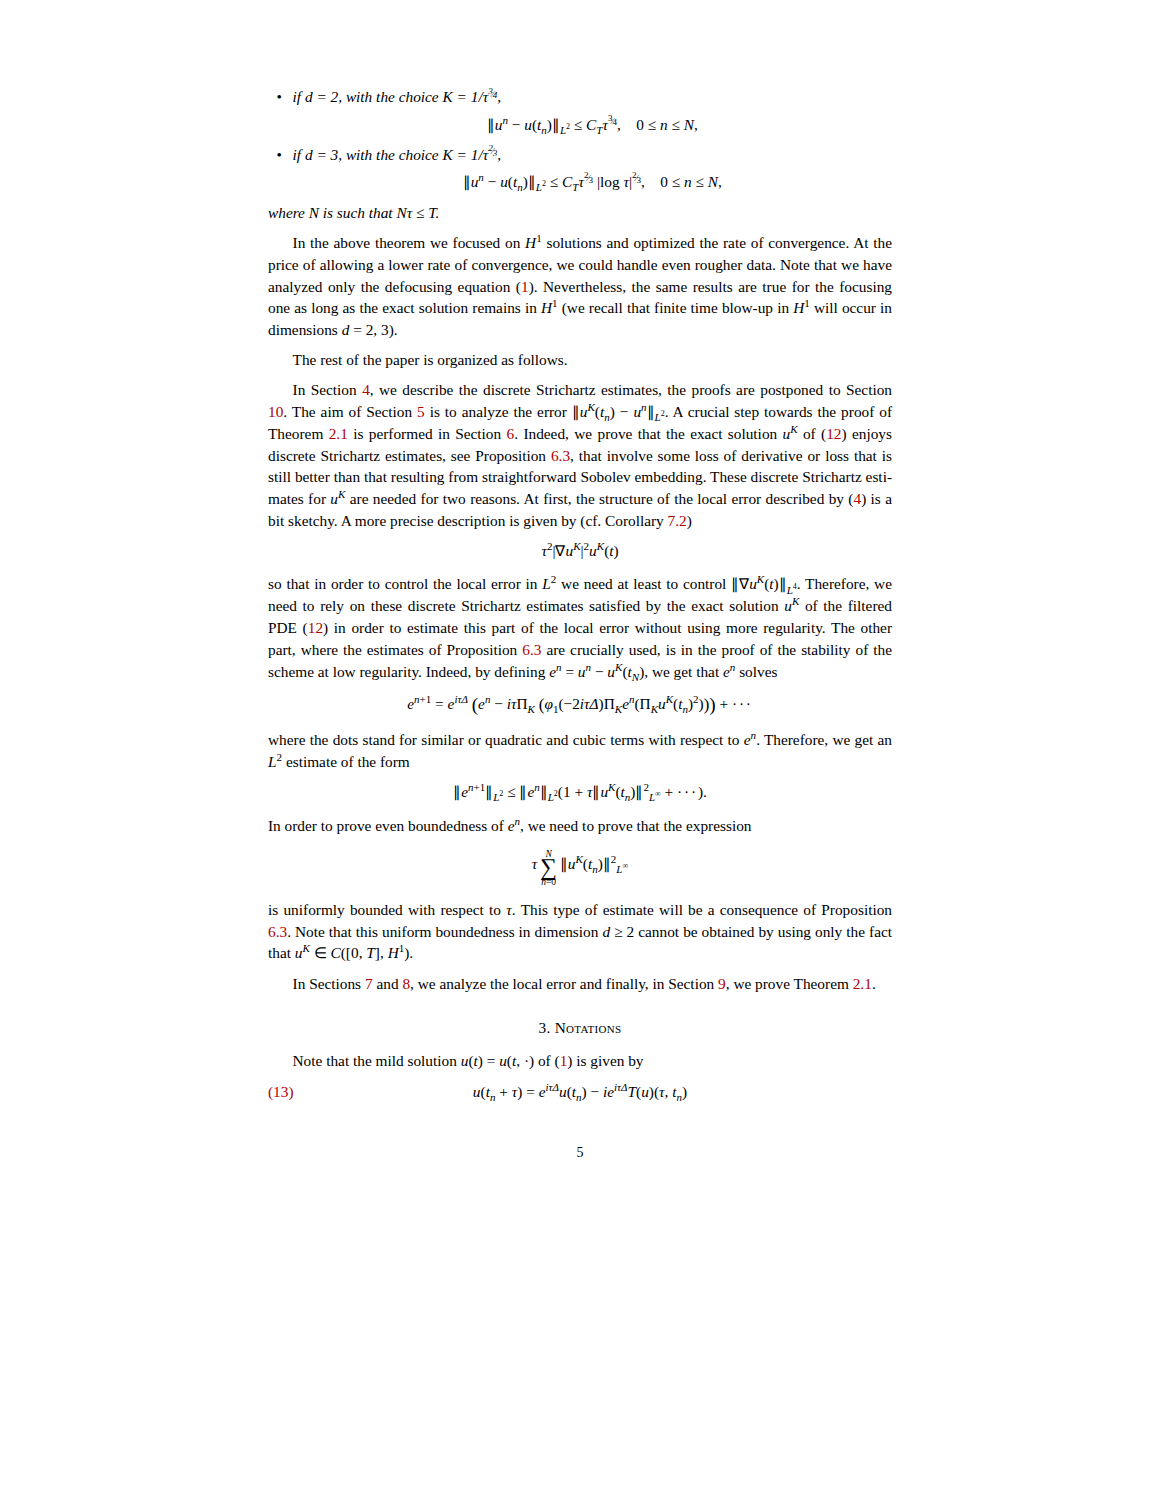if d = 2, with the choice K = 1/τ3⁄4,
∥un − u(tn)∥L2 ≤ CTτ3⁄4, 0 ≤ n ≤ N,
if d = 3, with the choice K = 1/τ2⁄3,
∥un − u(tn)∥L2 ≤ CTτ2⁄3 |log τ|2⁄3, 0 ≤ n ≤ N,
where N is such that Nτ ≤ T.
In the above theorem we focused on H1 solutions and optimized the rate of convergence. At the price of allowing a lower rate of convergence, we could handle even rougher data. Note that we have analyzed only the defocusing equation (1). Nevertheless, the same results are true for the focusing one as long as the exact solution remains in H1 (we recall that finite time blow-up in H1 will occur in dimensions d = 2, 3).
The rest of the paper is organized as follows.
In Section 4, we describe the discrete Strichartz estimates, the proofs are postponed to Section 10. The aim of Section 5 is to analyze the error ∥uK(tn) − un∥L2. A crucial step towards the proof of Theorem 2.1 is performed in Section 6. Indeed, we prove that the exact solution uK of (12) enjoys discrete Strichartz estimates, see Proposition 6.3, that involve some loss of derivative or loss that is still better than that resulting from straightforward Sobolev embedding. These discrete Strichartz estimates for uK are needed for two reasons. At first, the structure of the local error described by (4) is a bit sketchy. A more precise description is given by (cf. Corollary 7.2)
τ2|∇uK|2uK(t)
so that in order to control the local error in L2 we need at least to control ∥∇uK(t)∥L4. Therefore, we need to rely on these discrete Strichartz estimates satisfied by the exact solution uK of the filtered PDE (12) in order to estimate this part of the local error without using more regularity. The other part, where the estimates of Proposition 6.3 are crucially used, is in the proof of the stability of the scheme at low regularity. Indeed, by defining en = un − uK(tN), we get that en solves
en+1 = eiτΔ (en − iτ ΠK (φ1(−2iτΔ)ΠKen(ΠKuK(tn)2))) + ···
where the dots stand for similar or quadratic and cubic terms with respect to en. Therefore, we get an L2 estimate of the form
∥en+1∥L2 ≤ ∥en∥L2(1 + τ∥uK(tn)∥2L∞ + ···).
In order to prove even boundedness of en, we need to prove that the expression
τN∑n=0∥uK(tn)∥2L∞
is uniformly bounded with respect to τ. This type of estimate will be a consequence of Proposition 6.3. Note that this uniform boundedness in dimension d ≥ 2 cannot be obtained by using only the fact that uK ∈ C([0, T], H1).
In Sections 7 and 8, we analyze the local error and finally, in Section 9, we prove Theorem 2.1.
3. Notations
Note that the mild solution u(t) = u(t, ·) of (1) is given by
(13) u(tn + τ) = eiτΔu(tn) − ieiτΔT(u)(τ, tn)
5